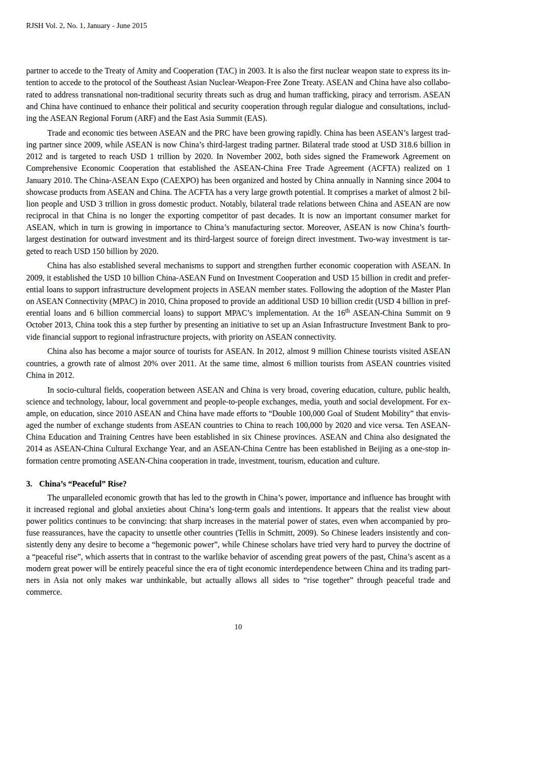RJSH Vol. 2, No. 1, January - June 2015
partner to accede to the Treaty of Amity and Cooperation (TAC) in 2003. It is also the first nuclear weapon state to express its intention to accede to the protocol of the Southeast Asian Nuclear-Weapon-Free Zone Treaty. ASEAN and China have also collaborated to address transnational non-traditional security threats such as drug and human trafficking, piracy and terrorism. ASEAN and China have continued to enhance their political and security cooperation through regular dialogue and consultations, including the ASEAN Regional Forum (ARF) and the East Asia Summit (EAS).
Trade and economic ties between ASEAN and the PRC have been growing rapidly. China has been ASEAN’s largest trading partner since 2009, while ASEAN is now China’s third-largest trading partner. Bilateral trade stood at USD 318.6 billion in 2012 and is targeted to reach USD 1 trillion by 2020. In November 2002, both sides signed the Framework Agreement on Comprehensive Economic Cooperation that established the ASEAN-China Free Trade Agreement (ACFTA) realized on 1 January 2010. The China-ASEAN Expo (CAEXPO) has been organized and hosted by China annually in Nanning since 2004 to showcase products from ASEAN and China. The ACFTA has a very large growth potential. It comprises a market of almost 2 billion people and USD 3 trillion in gross domestic product. Notably, bilateral trade relations between China and ASEAN are now reciprocal in that China is no longer the exporting competitor of past decades. It is now an important consumer market for ASEAN, which in turn is growing in importance to China’s manufacturing sector. Moreover, ASEAN is now China’s fourth-largest destination for outward investment and its third-largest source of foreign direct investment. Two-way investment is targeted to reach USD 150 billion by 2020.
China has also established several mechanisms to support and strengthen further economic cooperation with ASEAN. In 2009, it established the USD 10 billion China-ASEAN Fund on Investment Cooperation and USD 15 billion in credit and preferential loans to support infrastructure development projects in ASEAN member states. Following the adoption of the Master Plan on ASEAN Connectivity (MPAC) in 2010, China proposed to provide an additional USD 10 billion credit (USD 4 billion in preferential loans and 6 billion commercial loans) to support MPAC’s implementation. At the 16th ASEAN-China Summit on 9 October 2013, China took this a step further by presenting an initiative to set up an Asian Infrastructure Investment Bank to provide financial support to regional infrastructure projects, with priority on ASEAN connectivity.
China also has become a major source of tourists for ASEAN. In 2012, almost 9 million Chinese tourists visited ASEAN countries, a growth rate of almost 20% over 2011. At the same time, almost 6 million tourists from ASEAN countries visited China in 2012.
In socio-cultural fields, cooperation between ASEAN and China is very broad, covering education, culture, public health, science and technology, labour, local government and people-to-people exchanges, media, youth and social development. For example, on education, since 2010 ASEAN and China have made efforts to “Double 100,000 Goal of Student Mobility” that envisaged the number of exchange students from ASEAN countries to China to reach 100,000 by 2020 and vice versa. Ten ASEAN-China Education and Training Centres have been established in six Chinese provinces. ASEAN and China also designated the 2014 as ASEAN-China Cultural Exchange Year, and an ASEAN-China Centre has been established in Beijing as a one-stop information centre promoting ASEAN-China cooperation in trade, investment, tourism, education and culture.
3. China’s “Peaceful” Rise?
The unparalleled economic growth that has led to the growth in China’s power, importance and influence has brought with it increased regional and global anxieties about China’s long-term goals and intentions. It appears that the realist view about power politics continues to be convincing: that sharp increases in the material power of states, even when accompanied by profuse reassurances, have the capacity to unsettle other countries (Tellis in Schmitt, 2009). So Chinese leaders insistently and consistently deny any desire to become a “hegemonic power”, while Chinese scholars have tried very hard to purvey the doctrine of a “peaceful rise”, which asserts that in contrast to the warlike behavior of ascending great powers of the past, China’s ascent as a modern great power will be entirely peaceful since the era of tight economic interdependence between China and its trading partners in Asia not only makes war unthinkable, but actually allows all sides to “rise together” through peaceful trade and commerce.
10